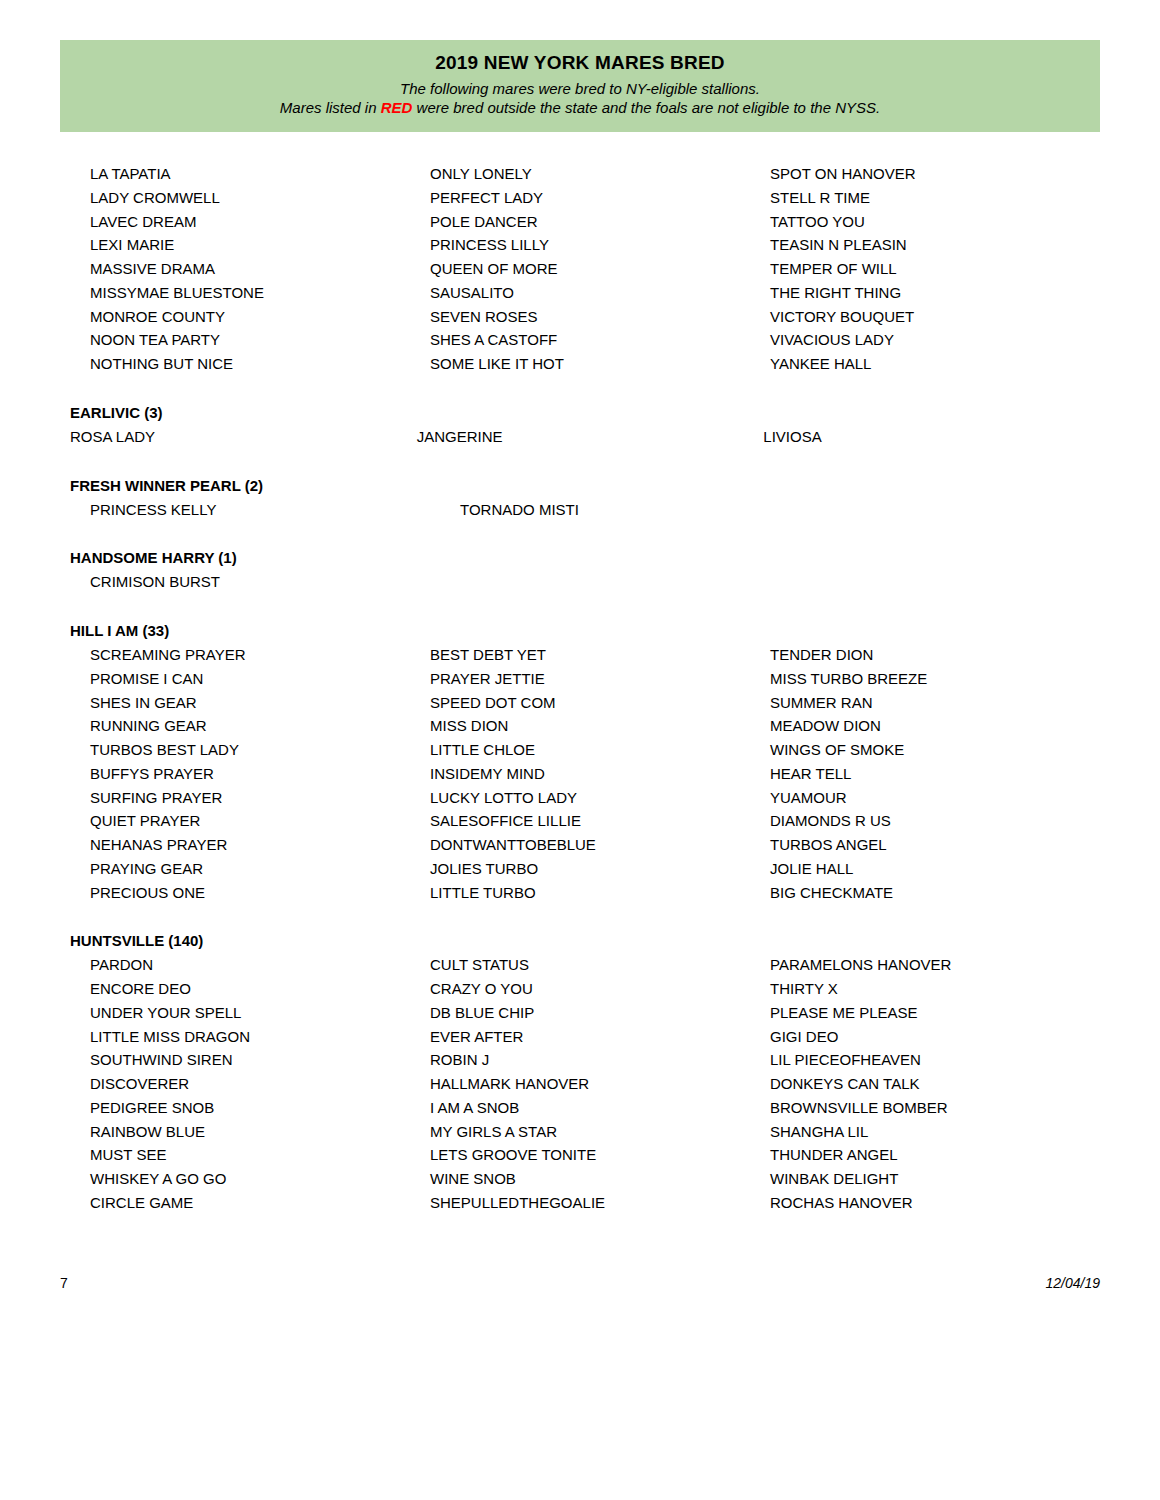2019 NEW YORK MARES BRED
The following mares were bred to NY-eligible stallions.
Mares listed in RED were bred outside the state and the foals are not eligible to the NYSS.
LA TAPATIA
ONLY LONELY
SPOT ON HANOVER
LADY CROMWELL
PERFECT LADY
STELL R TIME
LAVEC DREAM
POLE DANCER
TATTOO YOU
LEXI MARIE
PRINCESS LILLY
TEASIN N PLEASIN
MASSIVE DRAMA
QUEEN OF MORE
TEMPER OF WILL
MISSYMAE BLUESTONE
SAUSALITO
THE RIGHT THING
MONROE COUNTY
SEVEN ROSES
VICTORY BOUQUET
NOON TEA PARTY
SHES A CASTOFF
VIVACIOUS LADY
NOTHING BUT NICE
SOME LIKE IT HOT
YANKEE HALL
EARLIVIC (3)
ROSA LADY
JANGERINE
LIVIOSA
FRESH WINNER PEARL (2)
PRINCESS KELLY
TORNADO MISTI
HANDSOME HARRY (1)
CRIMISON BURST
HILL I AM (33)
SCREAMING PRAYER
BEST DEBT YET
TENDER DION
PROMISE I CAN
PRAYER JETTIE
MISS TURBO BREEZE
SHES IN GEAR
SPEED DOT COM
SUMMER RAN
RUNNING GEAR
MISS DION
MEADOW DION
TURBOS BEST LADY
LITTLE CHLOE
WINGS OF SMOKE
BUFFYS PRAYER
INSIDEMY MIND
HEAR TELL
SURFING PRAYER
LUCKY LOTTO LADY
YUAMOUR
QUIET PRAYER
SALESOFFICE LILLIE
DIAMONDS R US
NEHANAS PRAYER
DONTWANTTOBEBLUE
TURBOS ANGEL
PRAYING GEAR
JOLIES TURBO
JOLIE HALL
PRECIOUS ONE
LITTLE TURBO
BIG CHECKMATE
HUNTSVILLE (140)
PARDON
CULT STATUS
PARAMELONS HANOVER
ENCORE DEO
CRAZY O YOU
THIRTY X
UNDER YOUR SPELL
DB BLUE CHIP
PLEASE ME PLEASE
LITTLE MISS DRAGON
EVER AFTER
GIGI DEO
SOUTHWIND SIREN
ROBIN J
LIL PIECEOFHEAVEN
DISCOVERER
HALLMARK HANOVER
DONKEYS CAN TALK
PEDIGREE SNOB
I AM A SNOB
BROWNSVILLE BOMBER
RAINBOW BLUE
MY GIRLS A STAR
SHANGHA LIL
MUST SEE
LETS GROOVE TONITE
THUNDER ANGEL
WHISKEY A GO GO
WINE SNOB
WINBAK DELIGHT
CIRCLE GAME
SHEPULLEDTHEGOALIE
ROCHAS HANOVER
7
12/04/19